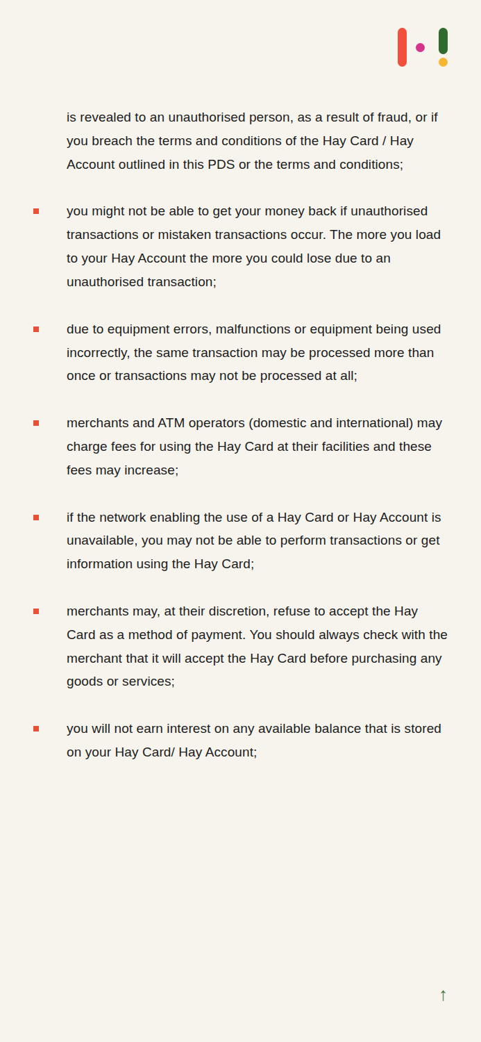is revealed to an unauthorised person, as a result of fraud, or if you breach the terms and conditions of the Hay Card / Hay Account outlined in this PDS or the terms and conditions;
you might not be able to get your money back if unauthorised transactions or mistaken transactions occur. The more you load to your Hay Account the more you could lose due to an unauthorised transaction;
due to equipment errors, malfunctions or equipment being used incorrectly, the same transaction may be processed more than once or transactions may not be processed at all;
merchants and ATM operators (domestic and international) may charge fees for using the Hay Card at their facilities and these fees may increase;
if the network enabling the use of a Hay Card or Hay Account is unavailable, you may not be able to perform transactions or get information using the Hay Card;
merchants may, at their discretion, refuse to accept the Hay Card as a method of payment. You should always check with the merchant that it will accept the Hay Card before purchasing any goods or services;
you will not earn interest on any available balance that is stored on your Hay Card/ Hay Account;
↑